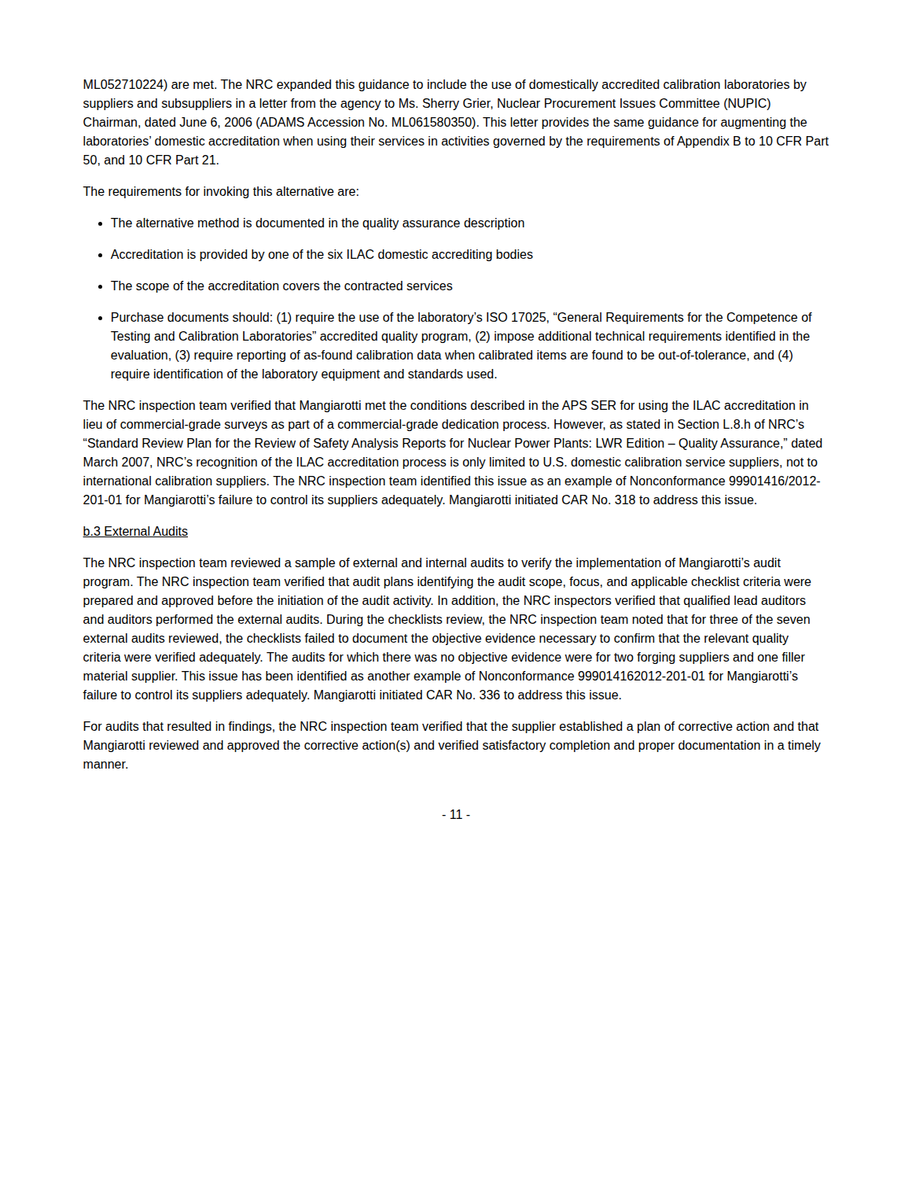ML052710224) are met. The NRC expanded this guidance to include the use of domestically accredited calibration laboratories by suppliers and subsuppliers in a letter from the agency to Ms. Sherry Grier, Nuclear Procurement Issues Committee (NUPIC) Chairman, dated June 6, 2006 (ADAMS Accession No. ML061580350). This letter provides the same guidance for augmenting the laboratories’ domestic accreditation when using their services in activities governed by the requirements of Appendix B to 10 CFR Part 50, and 10 CFR Part 21.
The requirements for invoking this alternative are:
The alternative method is documented in the quality assurance description
Accreditation is provided by one of the six ILAC domestic accrediting bodies
The scope of the accreditation covers the contracted services
Purchase documents should: (1) require the use of the laboratory’s ISO 17025, “General Requirements for the Competence of Testing and Calibration Laboratories” accredited quality program, (2) impose additional technical requirements identified in the evaluation, (3) require reporting of as-found calibration data when calibrated items are found to be out-of-tolerance, and (4) require identification of the laboratory equipment and standards used.
The NRC inspection team verified that Mangiarotti met the conditions described in the APS SER for using the ILAC accreditation in lieu of commercial-grade surveys as part of a commercial-grade dedication process. However, as stated in Section L.8.h of NRC’s “Standard Review Plan for the Review of Safety Analysis Reports for Nuclear Power Plants: LWR Edition – Quality Assurance,” dated March 2007, NRC’s recognition of the ILAC accreditation process is only limited to U.S. domestic calibration service suppliers, not to international calibration suppliers. The NRC inspection team identified this issue as an example of Nonconformance 99901416/2012-201-01 for Mangiarotti’s failure to control its suppliers adequately. Mangiarotti initiated CAR No. 318 to address this issue.
b.3 External Audits
The NRC inspection team reviewed a sample of external and internal audits to verify the implementation of Mangiarotti’s audit program. The NRC inspection team verified that audit plans identifying the audit scope, focus, and applicable checklist criteria were prepared and approved before the initiation of the audit activity. In addition, the NRC inspectors verified that qualified lead auditors and auditors performed the external audits. During the checklists review, the NRC inspection team noted that for three of the seven external audits reviewed, the checklists failed to document the objective evidence necessary to confirm that the relevant quality criteria were verified adequately. The audits for which there was no objective evidence were for two forging suppliers and one filler material supplier. This issue has been identified as another example of Nonconformance 999014162012-201-01 for Mangiarotti’s failure to control its suppliers adequately. Mangiarotti initiated CAR No. 336 to address this issue.
For audits that resulted in findings, the NRC inspection team verified that the supplier established a plan of corrective action and that Mangiarotti reviewed and approved the corrective action(s) and verified satisfactory completion and proper documentation in a timely manner.
- 11 -